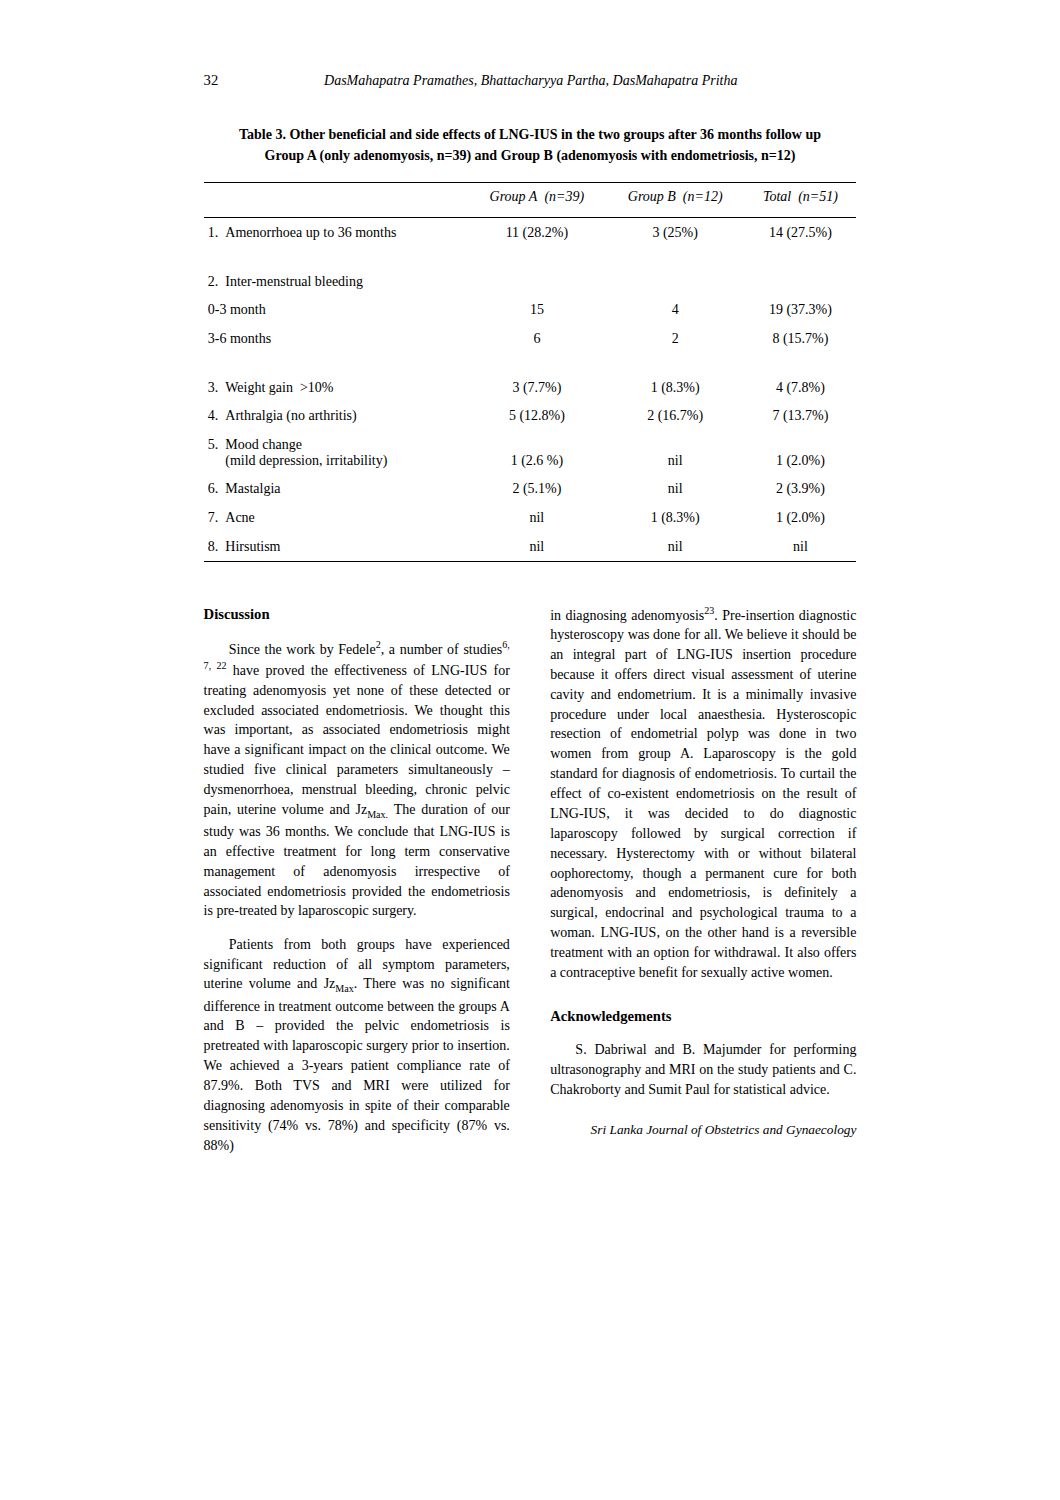32
DasMahapatra Pramathes, Bhattacharyya Partha, DasMahapatra Pritha
Table 3. Other beneficial and side effects of LNG-IUS in the two groups after 36 months follow up
Group A (only adenomyosis, n=39) and Group B (adenomyosis with endometriosis, n=12)
| | Group A (n=39) | Group B (n=12) | Total (n=51) |
| --- | --- | --- | --- |
| 1. Amenorrhoea up to 36 months | 11 (28.2%) | 3 (25%) | 14 (27.5%) |
| 2. Inter-menstrual bleeding | | | |
| 0-3 month | 15 | 4 | 19 (37.3%) |
| 3-6 months | 6 | 2 | 8 (15.7%) |
| 3. Weight gain >10% | 3 (7.7%) | 1 (8.3%) | 4 (7.8%) |
| 4. Arthralgia (no arthritis) | 5 (12.8%) | 2 (16.7%) | 7 (13.7%) |
| 5. Mood change (mild depression, irritability) | 1 (2.6 %) | nil | 1 (2.0%) |
| 6. Mastalgia | 2 (5.1%) | nil | 2 (3.9%) |
| 7. Acne | nil | 1 (8.3%) | 1 (2.0%) |
| 8. Hirsutism | nil | nil | nil |
Discussion
Since the work by Fedele2, a number of studies6, 7, 22 have proved the effectiveness of LNG-IUS for treating adenomyosis yet none of these detected or excluded associated endometriosis. We thought this was important, as associated endometriosis might have a significant impact on the clinical outcome. We studied five clinical parameters simultaneously – dysmenorrhoea, menstrual bleeding, chronic pelvic pain, uterine volume and JzMax. The duration of our study was 36 months. We conclude that LNG-IUS is an effective treatment for long term conservative management of adenomyosis irrespective of associated endometriosis provided the endometriosis is pre-treated by laparoscopic surgery.
Patients from both groups have experienced significant reduction of all symptom parameters, uterine volume and JzMax. There was no significant difference in treatment outcome between the groups A and B – provided the pelvic endometriosis is pretreated with laparoscopic surgery prior to insertion. We achieved a 3-years patient compliance rate of 87.9%. Both TVS and MRI were utilized for diagnosing adenomyosis in spite of their comparable sensitivity (74% vs. 78%) and specificity (87% vs. 88%)
in diagnosing adenomyosis23. Pre-insertion diagnostic hysteroscopy was done for all. We believe it should be an integral part of LNG-IUS insertion procedure because it offers direct visual assessment of uterine cavity and endometrium. It is a minimally invasive procedure under local anaesthesia. Hysteroscopic resection of endometrial polyp was done in two women from group A. Laparoscopy is the gold standard for diagnosis of endometriosis. To curtail the effect of co-existent endometriosis on the result of LNG-IUS, it was decided to do diagnostic laparoscopy followed by surgical correction if necessary. Hysterectomy with or without bilateral oophorectomy, though a permanent cure for both adenomyosis and endometriosis, is definitely a surgical, endocrinal and psychological trauma to a woman. LNG-IUS, on the other hand is a reversible treatment with an option for withdrawal. It also offers a contraceptive benefit for sexually active women.
Acknowledgements
S. Dabriwal and B. Majumder for performing ultrasonography and MRI on the study patients and C. Chakroborty and Sumit Paul for statistical advice.
Sri Lanka Journal of Obstetrics and Gynaecology